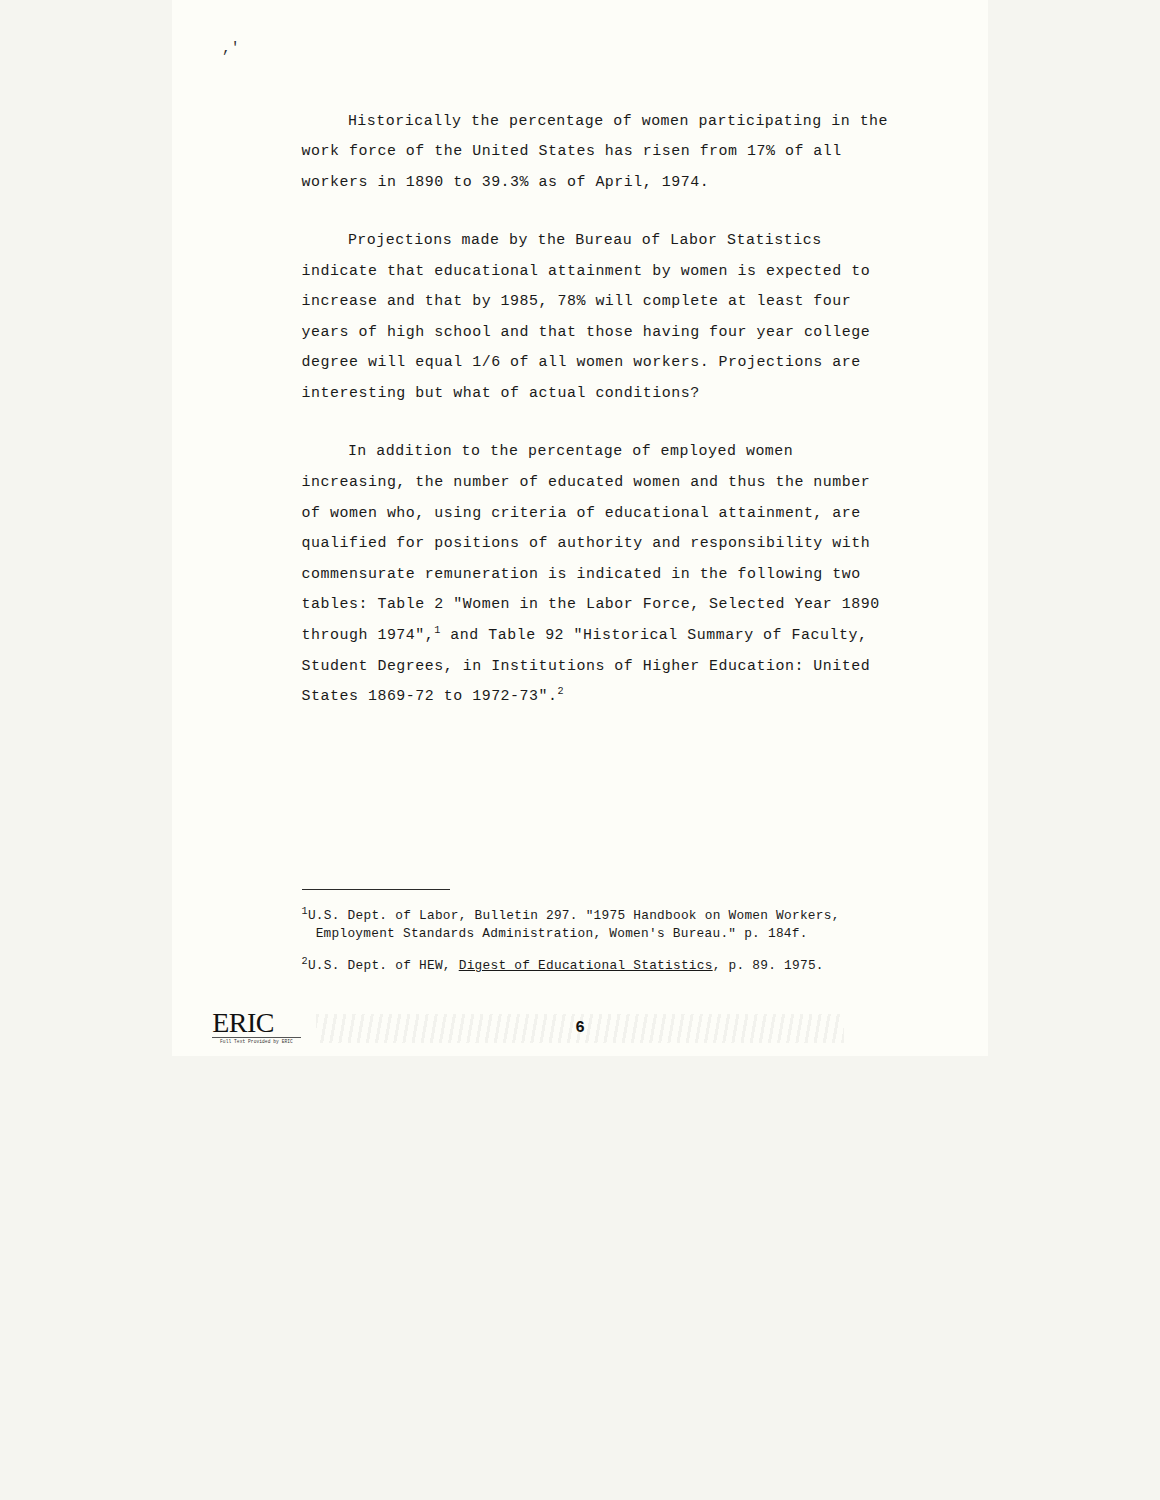,'
Historically the percentage of women participating in the work force of the United States has risen from 17% of all workers in 1890 to 39.3% as of April, 1974.
Projections made by the Bureau of Labor Statistics indicate that educational attainment by women is expected to increase and that by 1985, 78% will complete at least four years of high school and that those having four year college degree will equal 1/6 of all women workers. Projections are interesting but what of actual conditions?
In addition to the percentage of employed women increasing, the number of educated women and thus the number of women who, using criteria of educational attainment, are qualified for positions of authority and responsibility with commensurate remuneration is indicated in the following two tables: Table 2 "Women in the Labor Force, Selected Year 1890 through 1974",1 and Table 92 "Historical Summary of Faculty, Student Degrees, in Institutions of Higher Education: United States 1869-72 to 1972-73".2
1 U.S. Dept. of Labor, Bulletin 297. "1975 Handbook on Women Workers,Employment Standards Administration, Women's Bureau." p. 184f.
2 U.S. Dept. of HEW, Digest of Educational Statistics, p. 89. 1975.
6
ERIC
Full Text Provided by ERIC